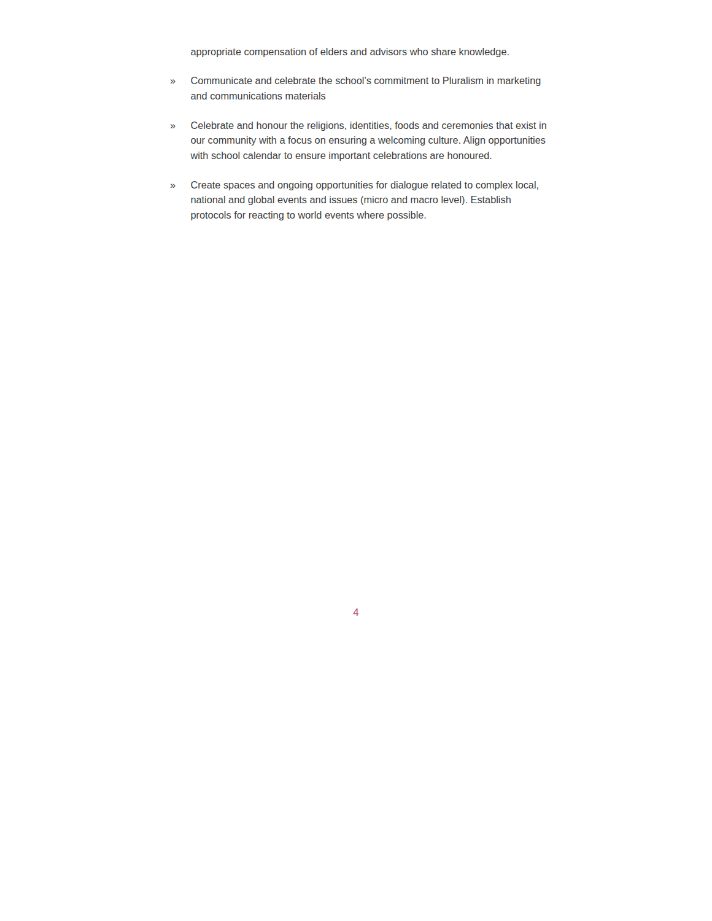appropriate compensation of elders and advisors who share knowledge.
Communicate and celebrate the school’s commitment to Pluralism in marketing and communications materials
Celebrate and honour the religions, identities, foods and ceremonies that exist in our community with a focus on ensuring a welcoming culture. Align opportunities with school calendar to ensure important celebrations are honoured.
Create spaces and ongoing opportunities for dialogue related to complex local, national and global events and issues (micro and macro level). Establish protocols for reacting to world events where possible.
4